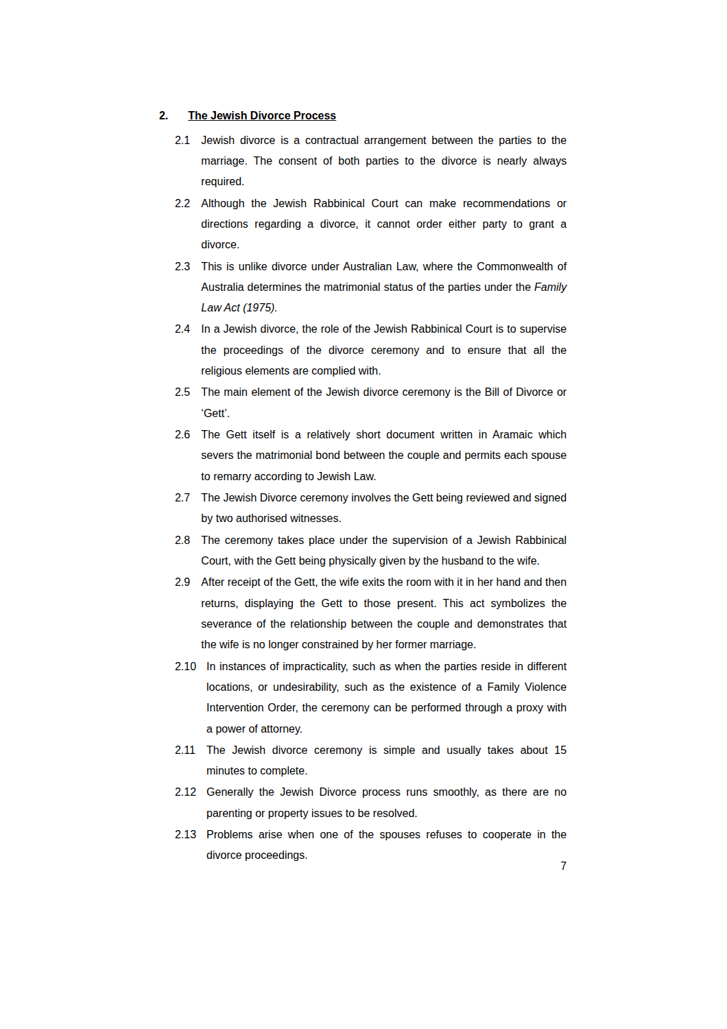2. The Jewish Divorce Process
2.1 Jewish divorce is a contractual arrangement between the parties to the marriage. The consent of both parties to the divorce is nearly always required.
2.2 Although the Jewish Rabbinical Court can make recommendations or directions regarding a divorce, it cannot order either party to grant a divorce.
2.3 This is unlike divorce under Australian Law, where the Commonwealth of Australia determines the matrimonial status of the parties under the Family Law Act (1975).
2.4 In a Jewish divorce, the role of the Jewish Rabbinical Court is to supervise the proceedings of the divorce ceremony and to ensure that all the religious elements are complied with.
2.5 The main element of the Jewish divorce ceremony is the Bill of Divorce or ‘Gett’.
2.6 The Gett itself is a relatively short document written in Aramaic which severs the matrimonial bond between the couple and permits each spouse to remarry according to Jewish Law.
2.7 The Jewish Divorce ceremony involves the Gett being reviewed and signed by two authorised witnesses.
2.8 The ceremony takes place under the supervision of a Jewish Rabbinical Court, with the Gett being physically given by the husband to the wife.
2.9 After receipt of the Gett, the wife exits the room with it in her hand and then returns, displaying the Gett to those present. This act symbolizes the severance of the relationship between the couple and demonstrates that the wife is no longer constrained by her former marriage.
2.10 In instances of impracticality, such as when the parties reside in different locations, or undesirability, such as the existence of a Family Violence Intervention Order, the ceremony can be performed through a proxy with a power of attorney.
2.11 The Jewish divorce ceremony is simple and usually takes about 15 minutes to complete.
2.12 Generally the Jewish Divorce process runs smoothly, as there are no parenting or property issues to be resolved.
2.13 Problems arise when one of the spouses refuses to cooperate in the divorce proceedings.
7